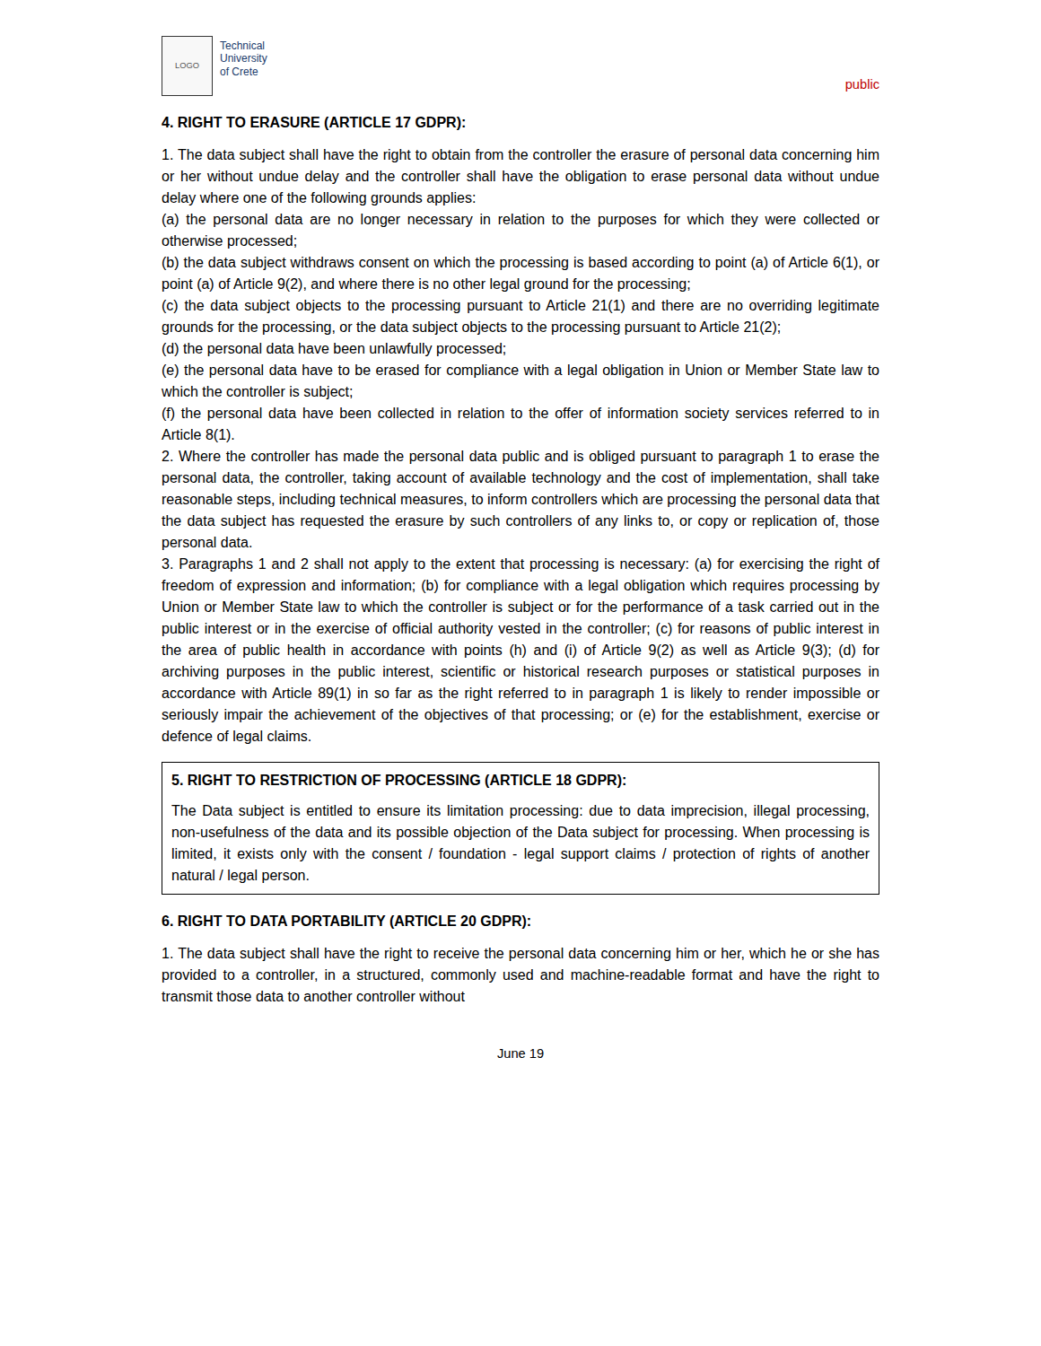LOGO
Technical
University
of Crete
public
4. RIGHT TO ERASURE (ARTICLE 17 GDPR):
1. The data subject shall have the right to obtain from the controller the erasure of personal data concerning him or her without undue delay and the controller shall have the obligation to erase personal data without undue delay where one of the following grounds applies:
(a) the personal data are no longer necessary in relation to the purposes for which they were collected or otherwise processed;
(b) the data subject withdraws consent on which the processing is based according to point (a) of Article 6(1), or point (a) of Article 9(2), and where there is no other legal ground for the processing;
(c) the data subject objects to the processing pursuant to Article 21(1) and there are no overriding legitimate grounds for the processing, or the data subject objects to the processing pursuant to Article 21(2);
(d) the personal data have been unlawfully processed;
(e) the personal data have to be erased for compliance with a legal obligation in Union or Member State law to which the controller is subject;
(f) the personal data have been collected in relation to the offer of information society services referred to in Article 8(1).
2. Where the controller has made the personal data public and is obliged pursuant to paragraph 1 to erase the personal data, the controller, taking account of available technology and the cost of implementation, shall take reasonable steps, including technical measures, to inform controllers which are processing the personal data that the data subject has requested the erasure by such controllers of any links to, or copy or replication of, those personal data.
3. Paragraphs 1 and 2 shall not apply to the extent that processing is necessary: (a) for exercising the right of freedom of expression and information; (b) for compliance with a legal obligation which requires processing by Union or Member State law to which the controller is subject or for the performance of a task carried out in the public interest or in the exercise of official authority vested in the controller; (c) for reasons of public interest in the area of public health in accordance with points (h) and (i) of Article 9(2) as well as Article 9(3); (d) for archiving purposes in the public interest, scientific or historical research purposes or statistical purposes in accordance with Article 89(1) in so far as the right referred to in paragraph 1 is likely to render impossible or seriously impair the achievement of the objectives of that processing; or (e) for the establishment, exercise or defence of legal claims.
5. RIGHT TO RESTRICTION OF PROCESSING (ARTICLE 18 GDPR):
The Data subject is entitled to ensure its limitation processing: due to data imprecision, illegal processing, non-usefulness of the data and its possible objection of the Data subject for processing. When processing is limited, it exists only with the consent / foundation - legal support claims / protection of rights of another natural / legal person.
6. RIGHT TO DATA PORTABILITY (ARTICLE 20 GDPR):
1. The data subject shall have the right to receive the personal data concerning him or her, which he or she has provided to a controller, in a structured, commonly used and machine-readable format and have the right to transmit those data to another controller without
June 19